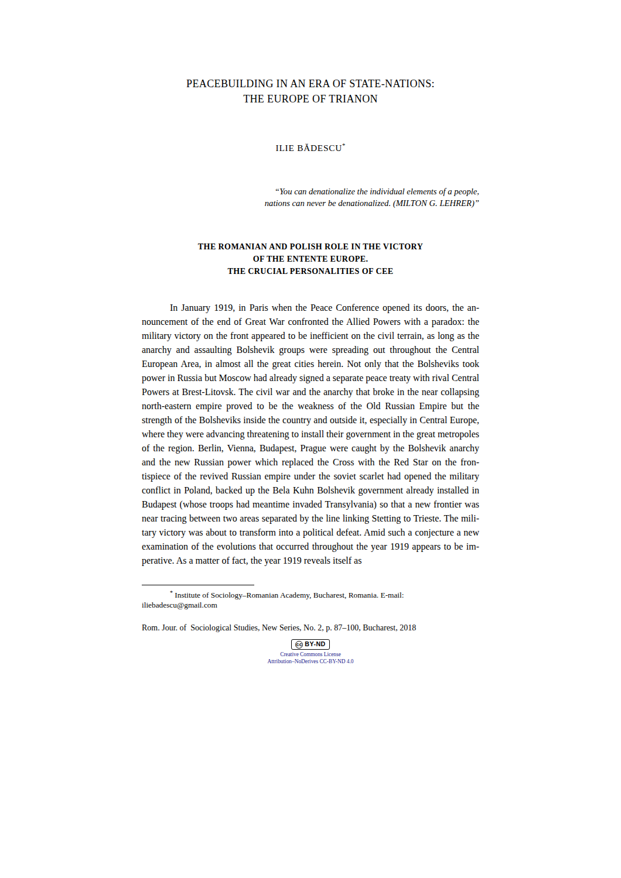Peacebuilding in an Era of State-Nations:
The Europe of Trianon
Ilie Bădescu*
“You can denationalize the individual elements of a people, nations can never be denationalized. (MILTON G. LEHRER)”
The Romanian and Polish role in the victory
of the Entente Europe.
The crucial personalities of CEE
In January 1919, in Paris when the Peace Conference opened its doors, the announcement of the end of Great War confronted the Allied Powers with a paradox: the military victory on the front appeared to be inefficient on the civil terrain, as long as the anarchy and assaulting Bolshevik groups were spreading out throughout the Central European Area, in almost all the great cities herein. Not only that the Bolsheviks took power in Russia but Moscow had already signed a separate peace treaty with rival Central Powers at Brest-Litovsk. The civil war and the anarchy that broke in the near collapsing north-eastern empire proved to be the weakness of the Old Russian Empire but the strength of the Bolsheviks inside the country and outside it, especially in Central Europe, where they were advancing threatening to install their government in the great metropoles of the region. Berlin, Vienna, Budapest, Prague were caught by the Bolshevik anarchy and the new Russian power which replaced the Cross with the Red Star on the frontispiece of the revived Russian empire under the soviet scarlet had opened the military conflict in Poland, backed up the Bela Kuhn Bolshevik government already installed in Budapest (whose troops had meantime invaded Transylvania) so that a new frontier was near tracing between two areas separated by the line linking Stetting to Trieste. The military victory was about to transform into a political defeat. Amid such a conjecture a new examination of the evolutions that occurred throughout the year 1919 appears to be imperative. As a matter of fact, the year 1919 reveals itself as
* Institute of Sociology–Romanian Academy, Bucharest, Romania. E-mail: iliebadescu@gmail.com
Rom. Jour. of Sociological Studies, New Series, No. 2, p. 87–100, Bucharest, 2018
cc BY-ND Creative Commons License Attribution–NoDerives CC-BY-ND 4.0